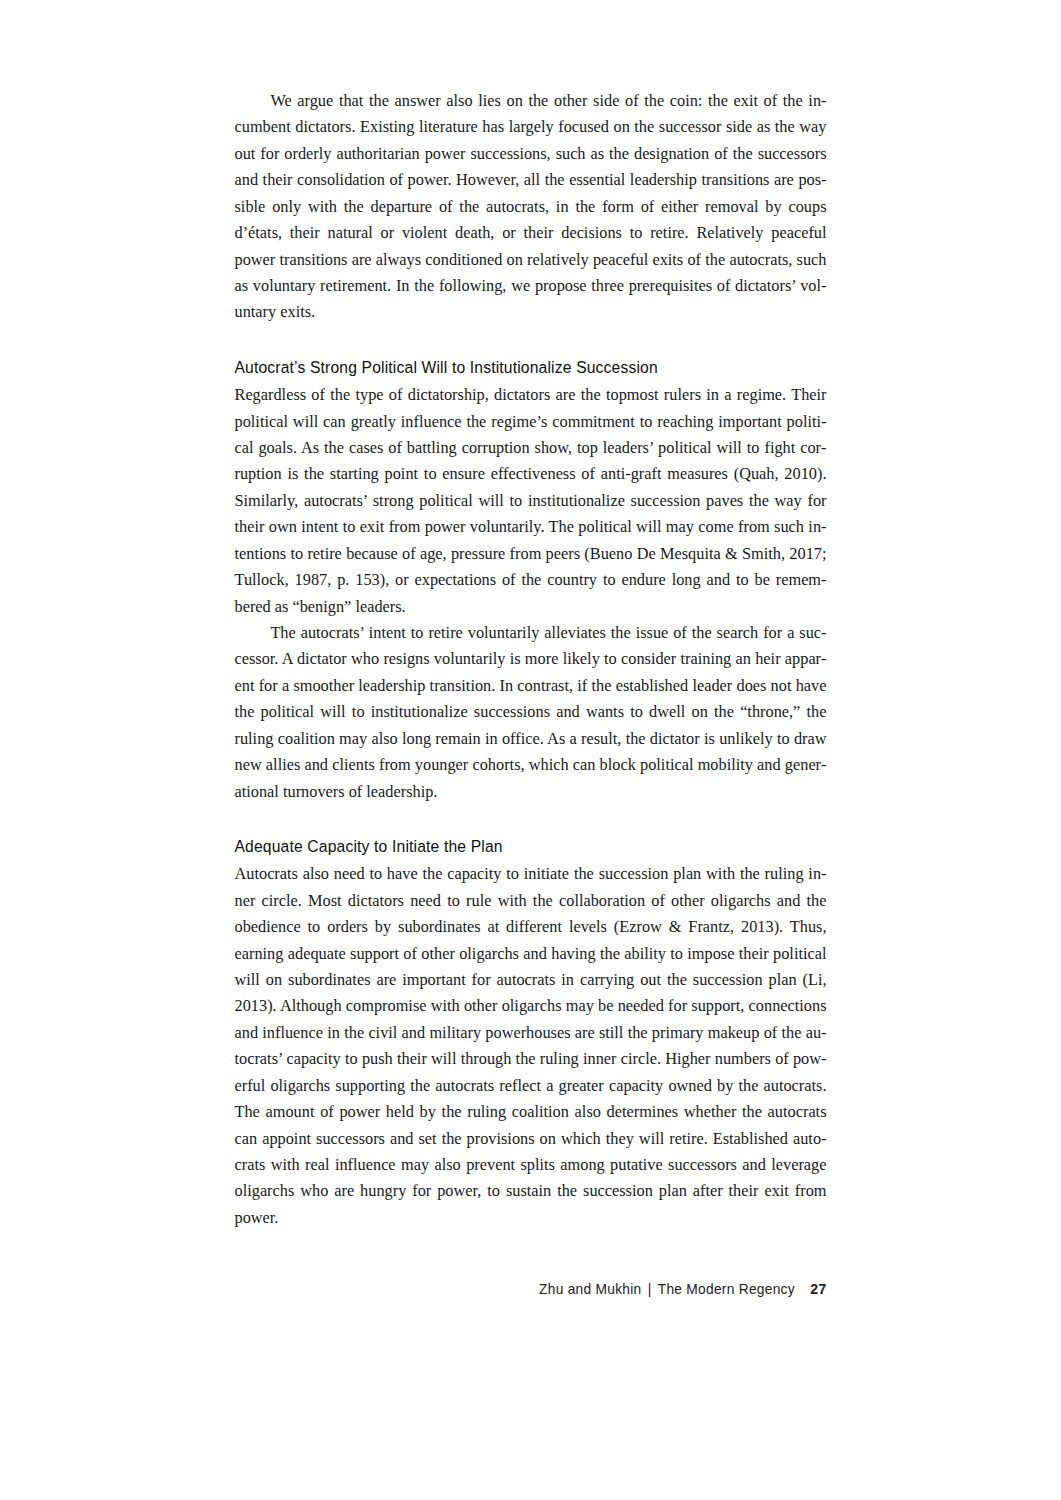We argue that the answer also lies on the other side of the coin: the exit of the incumbent dictators. Existing literature has largely focused on the successor side as the way out for orderly authoritarian power successions, such as the designation of the successors and their consolidation of power. However, all the essential leadership transitions are possible only with the departure of the autocrats, in the form of either removal by coups d’états, their natural or violent death, or their decisions to retire. Relatively peaceful power transitions are always conditioned on relatively peaceful exits of the autocrats, such as voluntary retirement. In the following, we propose three prerequisites of dictators’ voluntary exits.
Autocrat’s Strong Political Will to Institutionalize Succession
Regardless of the type of dictatorship, dictators are the topmost rulers in a regime. Their political will can greatly influence the regime’s commitment to reaching important political goals. As the cases of battling corruption show, top leaders’ political will to fight corruption is the starting point to ensure effectiveness of anti-graft measures (Quah, 2010). Similarly, autocrats’ strong political will to institutionalize succession paves the way for their own intent to exit from power voluntarily. The political will may come from such intentions to retire because of age, pressure from peers (Bueno De Mesquita & Smith, 2017; Tullock, 1987, p. 153), or expectations of the country to endure long and to be remembered as “benign” leaders.
The autocrats’ intent to retire voluntarily alleviates the issue of the search for a successor. A dictator who resigns voluntarily is more likely to consider training an heir apparent for a smoother leadership transition. In contrast, if the established leader does not have the political will to institutionalize successions and wants to dwell on the “throne,” the ruling coalition may also long remain in office. As a result, the dictator is unlikely to draw new allies and clients from younger cohorts, which can block political mobility and generational turnovers of leadership.
Adequate Capacity to Initiate the Plan
Autocrats also need to have the capacity to initiate the succession plan with the ruling inner circle. Most dictators need to rule with the collaboration of other oligarchs and the obedience to orders by subordinates at different levels (Ezrow & Frantz, 2013). Thus, earning adequate support of other oligarchs and having the ability to impose their political will on subordinates are important for autocrats in carrying out the succession plan (Li, 2013). Although compromise with other oligarchs may be needed for support, connections and influence in the civil and military powerhouses are still the primary makeup of the autocrats’ capacity to push their will through the ruling inner circle. Higher numbers of powerful oligarchs supporting the autocrats reflect a greater capacity owned by the autocrats. The amount of power held by the ruling coalition also determines whether the autocrats can appoint successors and set the provisions on which they will retire. Established autocrats with real influence may also prevent splits among putative successors and leverage oligarchs who are hungry for power, to sustain the succession plan after their exit from power.
Zhu and Mukhin|The Modern Regency27